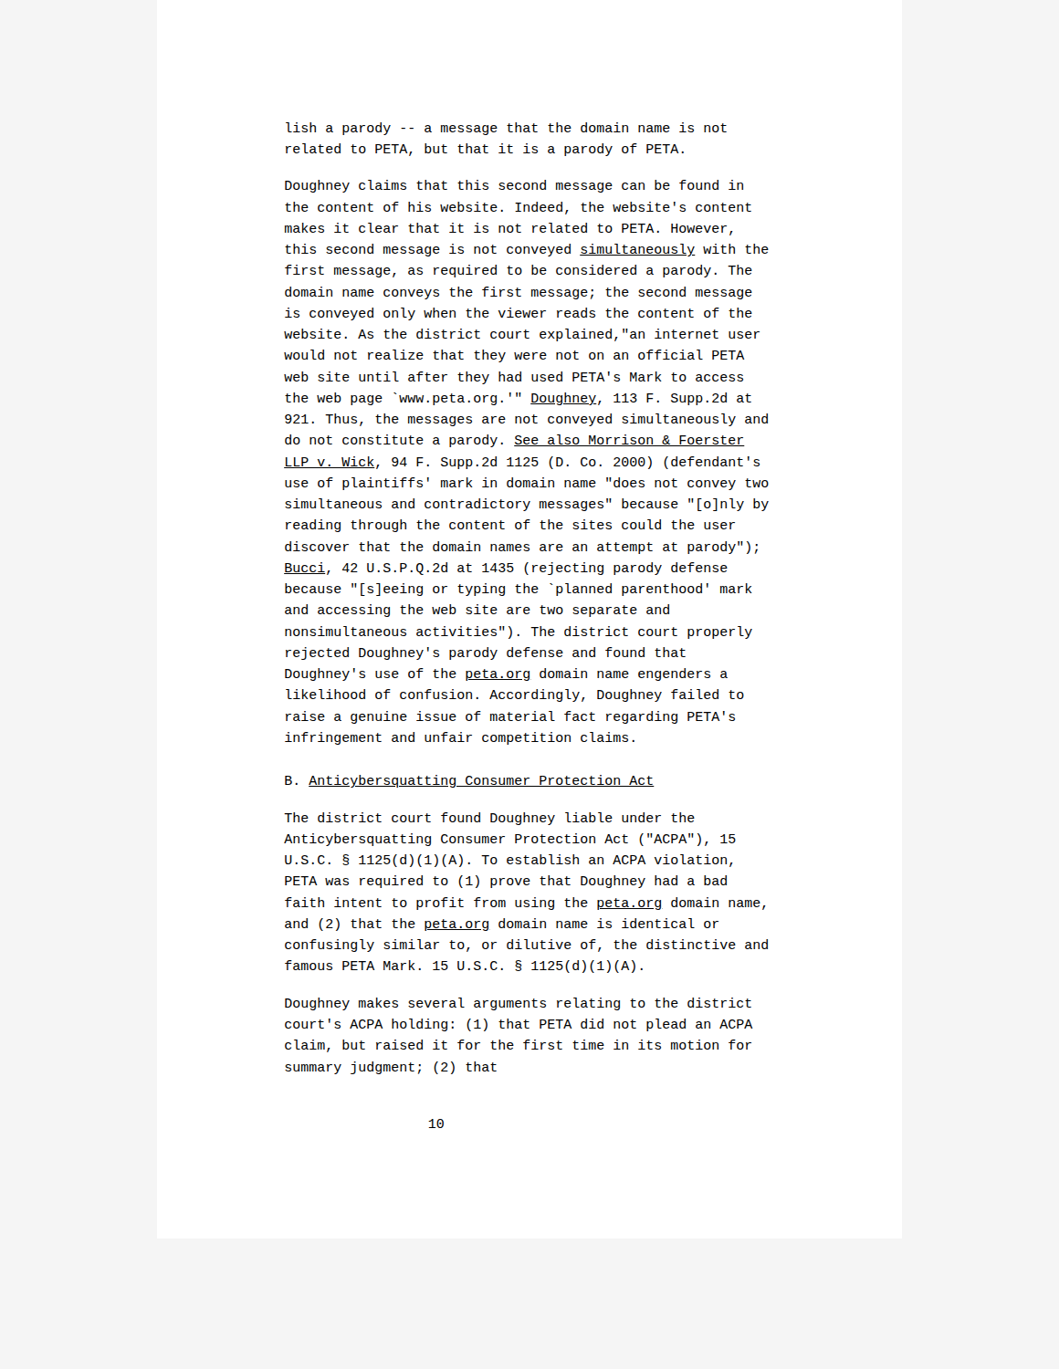lish a parody -- a message that the domain name is not related to PETA, but that it is a parody of PETA.
Doughney claims that this second message can be found in the content of his website. Indeed, the website's content makes it clear that it is not related to PETA. However, this second message is not conveyed simultaneously with the first message, as required to be considered a parody. The domain name conveys the first message; the second message is conveyed only when the viewer reads the content of the website. As the district court explained,"an internet user would not realize that they were not on an official PETA web site until after they had used PETA's Mark to access the web page `www.peta.org.'" Doughney, 113 F. Supp.2d at 921. Thus, the messages are not conveyed simultaneously and do not constitute a parody. See also Morrison & Foerster LLP v. Wick, 94 F. Supp.2d 1125 (D. Co. 2000) (defendant's use of plaintiffs' mark in domain name "does not convey two simultaneous and contradictory messages" because "[o]nly by reading through the content of the sites could the user discover that the domain names are an attempt at parody"); Bucci, 42 U.S.P.Q.2d at 1435 (rejecting parody defense because "[s]eeing or typing the `planned parenthood' mark and accessing the web site are two separate and nonsimultaneous activities"). The district court properly rejected Doughney's parody defense and found that Doughney's use of the peta.org domain name engenders a likelihood of confusion. Accordingly, Doughney failed to raise a genuine issue of material fact regarding PETA's infringement and unfair competition claims.
B. Anticybersquatting Consumer Protection Act
The district court found Doughney liable under the Anticybersquatting Consumer Protection Act ("ACPA"), 15 U.S.C. § 1125(d)(1)(A). To establish an ACPA violation, PETA was required to (1) prove that Doughney had a bad faith intent to profit from using the peta.org domain name, and (2) that the peta.org domain name is identical or confusingly similar to, or dilutive of, the distinctive and famous PETA Mark. 15 U.S.C. § 1125(d)(1)(A).
Doughney makes several arguments relating to the district court's ACPA holding: (1) that PETA did not plead an ACPA claim, but raised it for the first time in its motion for summary judgment; (2) that
10